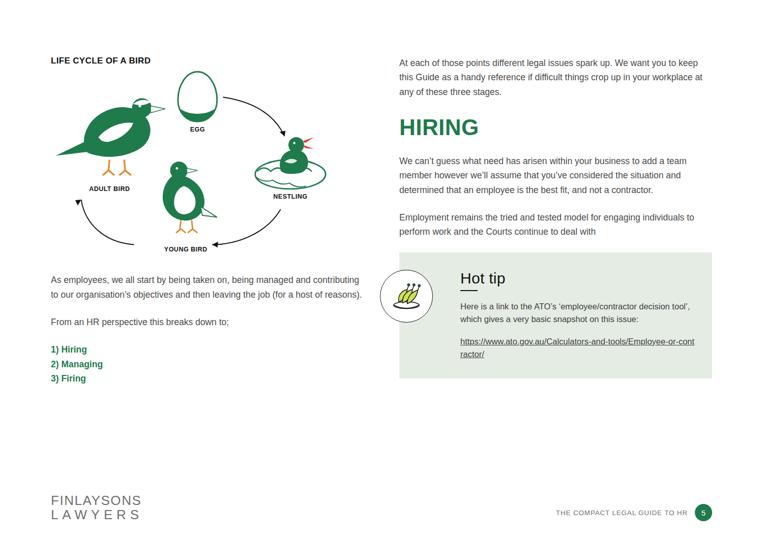Life cycle of a bird
Life cycle of a bird EGG NESTLING YOUNG BIRD ADULT BIRD
As employees, we all start by being taken on, being managed and contributing to our organisation’s objectives and then leaving the job (for a host of reasons).
From an HR perspective this breaks down to;
1) Hiring
2) Managing
3) Firing
At each of those points different legal issues spark up. We want you to keep this Guide as a handy reference if difficult things crop up in your workplace at any of these three stages.
HIRING
We can’t guess what need has arisen within your business to add a team member however we’ll assume that you’ve considered the situation and determined that an employee is the best fit, and not a contractor.
Employment remains the tried and tested model for engaging individuals to perform work and the Courts continue to deal with
Hot tip
Here is a link to the ATO’s ‘employee/contractor decision tool’, which gives a very basic snapshot on this issue:
https://www.ato.gov.au/Calculators-and-tools/Employee-or-contractor/
FINLAYSONS LAWYERS
The Compact Legal Guide to HR 5